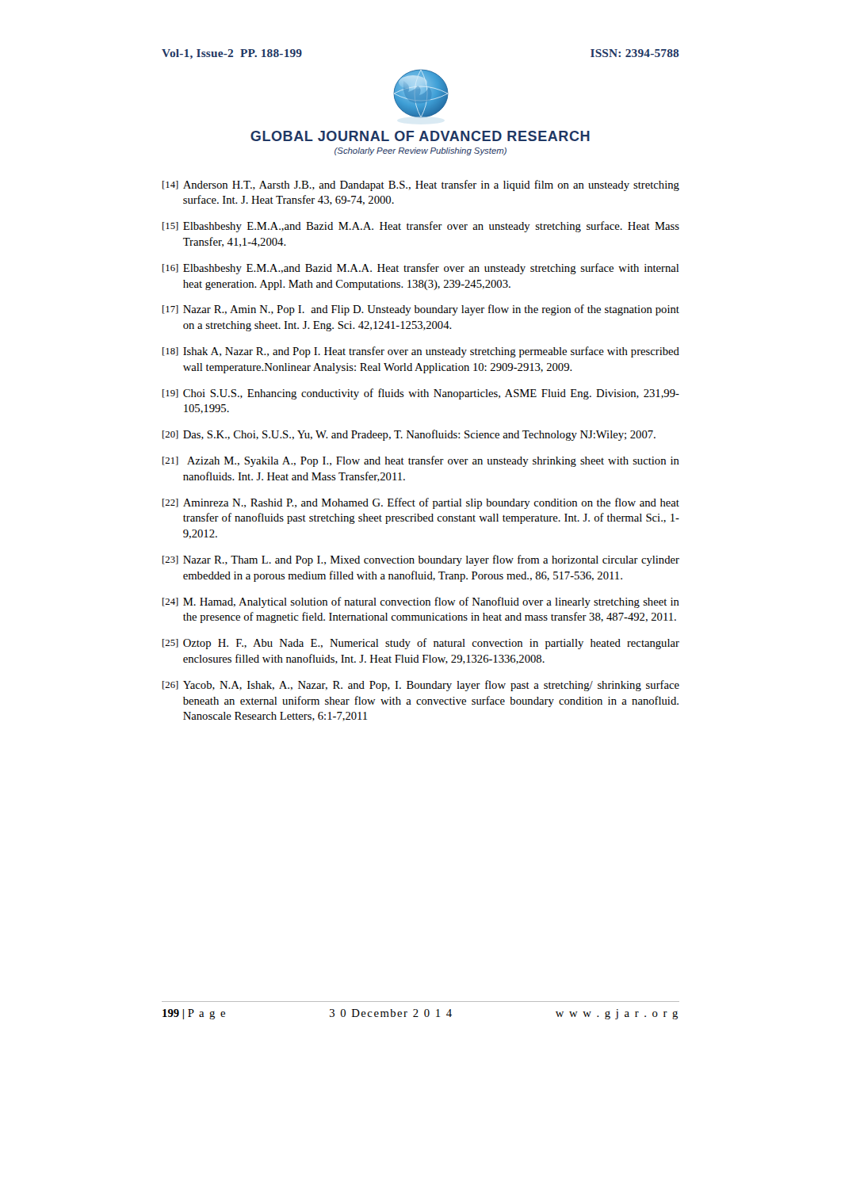Vol-1, Issue-2 PP. 188-199
ISSN: 2394-5788
GLOBAL JOURNAL OF ADVANCED RESEARCH
(Scholarly Peer Review Publishing System)
[14] Anderson H.T., Aarsth J.B., and Dandapat B.S., Heat transfer in a liquid film on an unsteady stretching surface. Int. J. Heat Transfer 43, 69-74, 2000.
[15] Elbashbeshy E.M.A.,and Bazid M.A.A. Heat transfer over an unsteady stretching surface. Heat Mass Transfer, 41,1-4,2004.
[16] Elbashbeshy E.M.A.,and Bazid M.A.A. Heat transfer over an unsteady stretching surface with internal heat generation. Appl. Math and Computations. 138(3), 239-245,2003.
[17] Nazar R., Amin N., Pop I. and Flip D. Unsteady boundary layer flow in the region of the stagnation point on a stretching sheet. Int. J. Eng. Sci. 42,1241-1253,2004.
[18] Ishak A, Nazar R., and Pop I. Heat transfer over an unsteady stretching permeable surface with prescribed wall temperature.Nonlinear Analysis: Real World Application 10: 2909-2913, 2009.
[19] Choi S.U.S., Enhancing conductivity of fluids with Nanoparticles, ASME Fluid Eng. Division, 231,99-105,1995.
[20] Das, S.K., Choi, S.U.S., Yu, W. and Pradeep, T. Nanofluids: Science and Technology NJ:Wiley; 2007.
[21] Azizah M., Syakila A., Pop I., Flow and heat transfer over an unsteady shrinking sheet with suction in nanofluids. Int. J. Heat and Mass Transfer,2011.
[22] Aminreza N., Rashid P., and Mohamed G. Effect of partial slip boundary condition on the flow and heat transfer of nanofluids past stretching sheet prescribed constant wall temperature. Int. J. of thermal Sci., 1-9,2012.
[23] Nazar R., Tham L. and Pop I., Mixed convection boundary layer flow from a horizontal circular cylinder embedded in a porous medium filled with a nanofluid, Tranp. Porous med., 86, 517-536, 2011.
[24] M. Hamad, Analytical solution of natural convection flow of Nanofluid over a linearly stretching sheet in the presence of magnetic field. International communications in heat and mass transfer 38, 487-492, 2011.
[25] Oztop H. F., Abu Nada E., Numerical study of natural convection in partially heated rectangular enclosures filled with nanofluids, Int. J. Heat Fluid Flow, 29,1326-1336,2008.
[26] Yacob, N.A, Ishak, A., Nazar, R. and Pop, I. Boundary layer flow past a stretching/ shrinking surface beneath an external uniform shear flow with a convective surface boundary condition in a nanofluid. Nanoscale Research Letters, 6:1-7,2011
199 | P a g e
3 0 December 2 0 1 4
w w w . g j a r . o r g